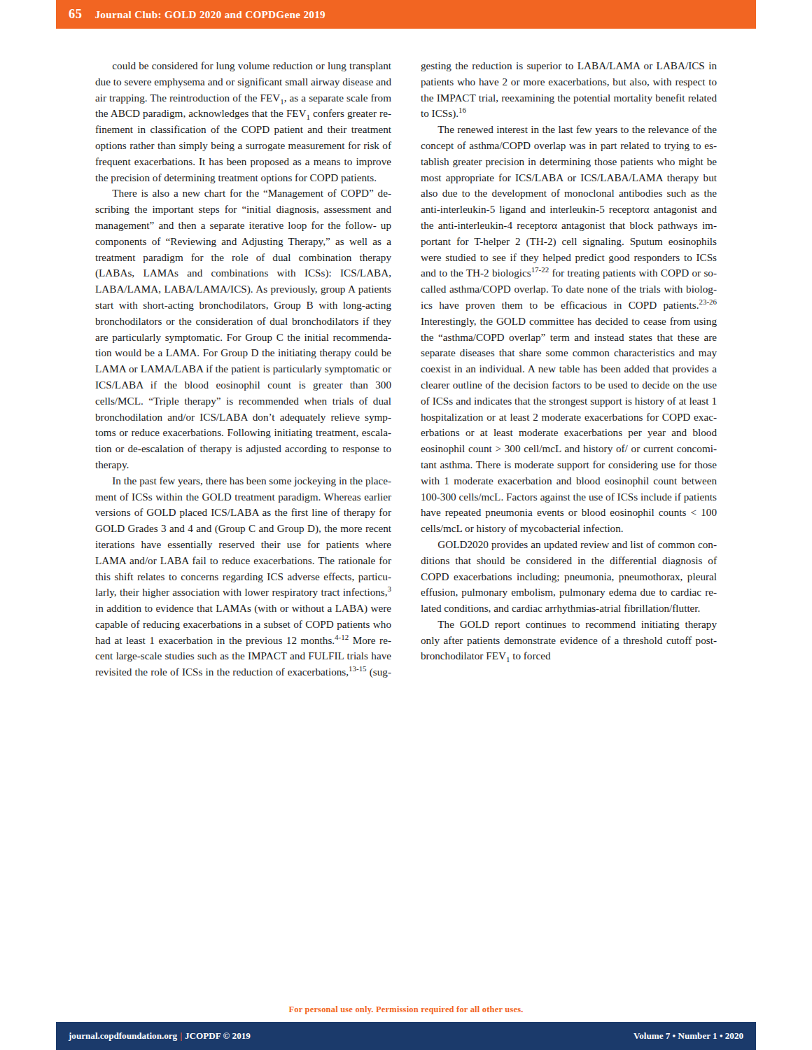65 Journal Club: GOLD 2020 and COPDGene 2019
could be considered for lung volume reduction or lung transplant due to severe emphysema and or significant small airway disease and air trapping. The reintroduction of the FEV1, as a separate scale from the ABCD paradigm, acknowledges that the FEV1 confers greater refinement in classification of the COPD patient and their treatment options rather than simply being a surrogate measurement for risk of frequent exacerbations. It has been proposed as a means to improve the precision of determining treatment options for COPD patients.
There is also a new chart for the “Management of COPD” describing the important steps for “initial diagnosis, assessment and management” and then a separate iterative loop for the follow- up components of “Reviewing and Adjusting Therapy,” as well as a treatment paradigm for the role of dual combination therapy (LABAs, LAMAs and combinations with ICSs): ICS/LABA, LABA/LAMA, LABA/LAMA/ICS). As previously, group A patients start with short-acting bronchodilators, Group B with long-acting bronchodilators or the consideration of dual bronchodilators if they are particularly symptomatic. For Group C the initial recommendation would be a LAMA. For Group D the initiating therapy could be LAMA or LAMA/LABA if the patient is particularly symptomatic or ICS/LABA if the blood eosinophil count is greater than 300 cells/MCL. “Triple therapy” is recommended when trials of dual bronchodilation and/or ICS/LABA don’t adequately relieve symptoms or reduce exacerbations. Following initiating treatment, escalation or de-escalation of therapy is adjusted according to response to therapy.
In the past few years, there has been some jockeying in the placement of ICSs within the GOLD treatment paradigm. Whereas earlier versions of GOLD placed ICS/LABA as the first line of therapy for GOLD Grades 3 and 4 and (Group C and Group D), the more recent iterations have essentially reserved their use for patients where LAMA and/or LABA fail to reduce exacerbations. The rationale for this shift relates to concerns regarding ICS adverse effects, particularly, their higher association with lower respiratory tract infections,3 in addition to evidence that LAMAs (with or without a LABA) were capable of reducing exacerbations in a subset of COPD patients who had at least 1 exacerbation in the previous 12 months.4-12 More recent large-scale studies such as the IMPACT and FULFIL trials have revisited the role of ICSs in the reduction of exacerbations,13-15 (suggesting the reduction is superior to LABA/LAMA or LABA/ICS in patients who have 2 or more exacerbations, but also, with respect to the IMPACT trial, reexamining the potential mortality benefit related to ICSs).16
The renewed interest in the last few years to the relevance of the concept of asthma/COPD overlap was in part related to trying to establish greater precision in determining those patients who might be most appropriate for ICS/LABA or ICS/LABA/LAMA therapy but also due to the development of monoclonal antibodies such as the anti-interleukin-5 ligand and interleukin-5 receptorα antagonist and the anti-interleukin-4 receptorα antagonist that block pathways important for T-helper 2 (TH-2) cell signaling. Sputum eosinophils were studied to see if they helped predict good responders to ICSs and to the TH-2 biologics17-22 for treating patients with COPD or so-called asthma/COPD overlap. To date none of the trials with biologics have proven them to be efficacious in COPD patients.23-26 Interestingly, the GOLD committee has decided to cease from using the “asthma/COPD overlap” term and instead states that these are separate diseases that share some common characteristics and may coexist in an individual. A new table has been added that provides a clearer outline of the decision factors to be used to decide on the use of ICSs and indicates that the strongest support is history of at least 1 hospitalization or at least 2 moderate exacerbations for COPD exacerbations or at least moderate exacerbations per year and blood eosinophil count > 300 cell/mcL and history of/ or current concomitant asthma. There is moderate support for considering use for those with 1 moderate exacerbation and blood eosinophil count between 100-300 cells/mcL. Factors against the use of ICSs include if patients have repeated pneumonia events or blood eosinophil counts < 100 cells/mcL or history of mycobacterial infection.
GOLD2020 provides an updated review and list of common conditions that should be considered in the differential diagnosis of COPD exacerbations including; pneumonia, pneumothorax, pleural effusion, pulmonary embolism, pulmonary edema due to cardiac related conditions, and cardiac arrhythmias-atrial fibrillation/flutter.
The GOLD report continues to recommend initiating therapy only after patients demonstrate evidence of a threshold cutoff post-bronchodilator FEV1 to forced
For personal use only. Permission required for all other uses.
journal.copdfoundation.org|JCOPDF © 2019
Volume 7 • Number 1 • 2020